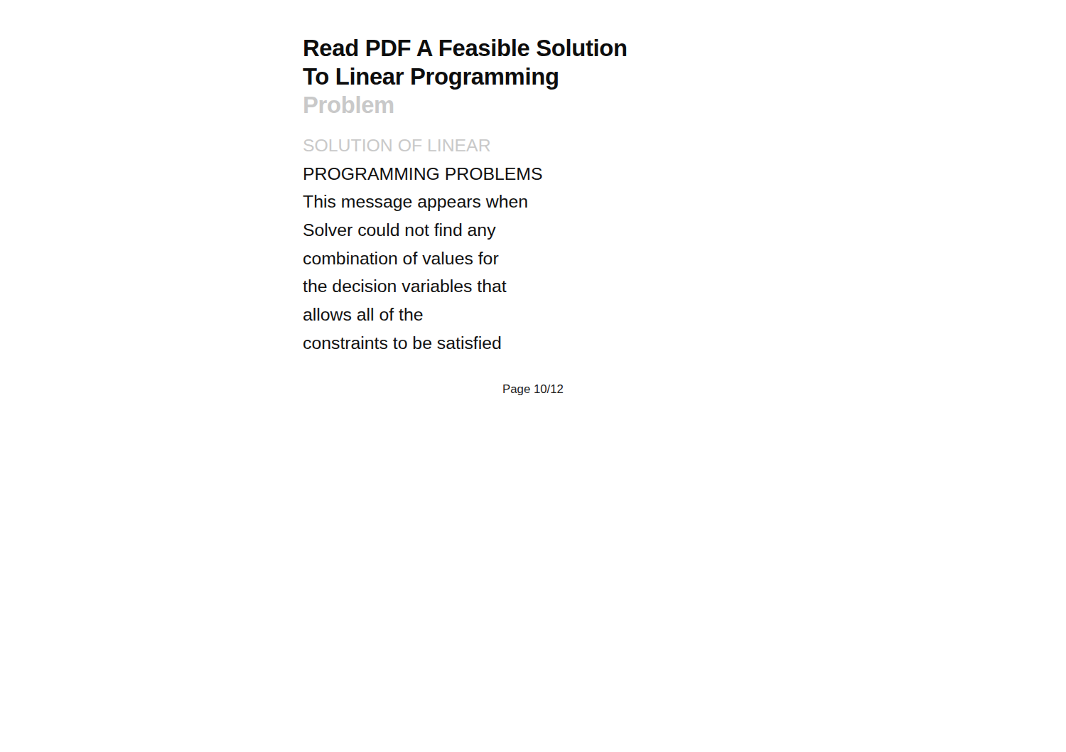Read PDF A Feasible Solution
To Linear Programming
Problem
SOLUTION OF LINEAR
PROGRAMMING PROBLEMS
This message appears when
Solver could not find any
combination of values for
the decision variables that
allows all of the
constraints to be satisfied
Page 10/12